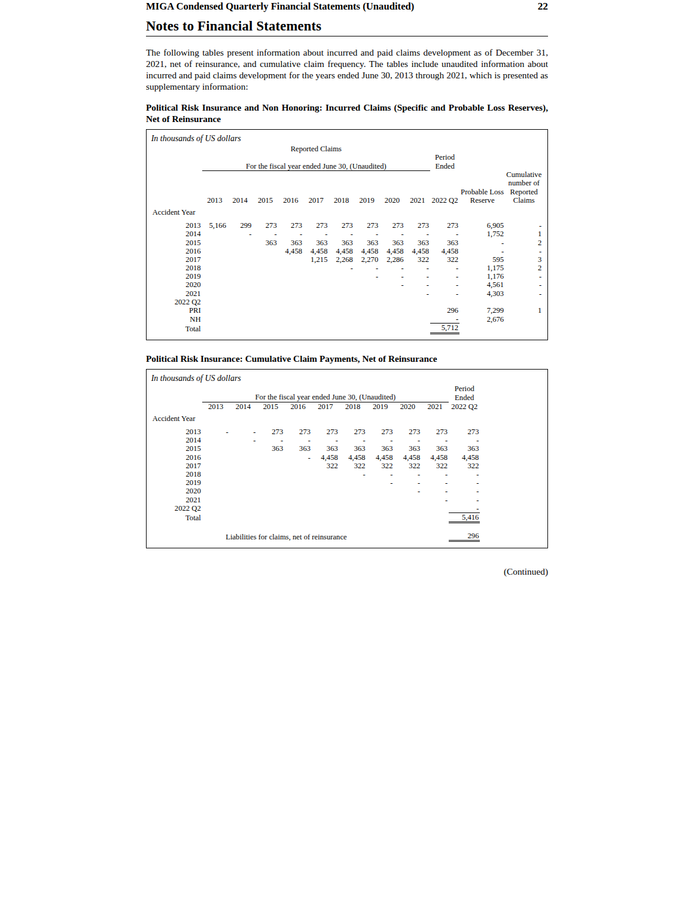MIGA Condensed Quarterly Financial Statements (Unaudited)
22
Notes to Financial Statements
The following tables present information about incurred and paid claims development as of December 31, 2021, net of reinsurance, and cumulative claim frequency. The tables include unaudited information about incurred and paid claims development for the years ended June 30, 2013 through 2021, which is presented as supplementary information:
Political Risk Insurance and Non Honoring: Incurred Claims (Specific and Probable Loss Reserves), Net of Reinsurance
In thousands of US dollars
| | Reported Claims | | | |
| | | Period | | |
| | For the fiscal year ended June 30, (Unaudited) | Ended | | |
| | | | | Cumulative |
| | | | | number of |
| | | | Probable Loss | Reported |
| | 2013 | 2014 | 2015 | 2016 | 2017 | 2018 | 2019 | 2020 | 2021 | 2022 Q2 | Reserve | Claims |
| Accident Year | |
| 2013 | 5,166 | 299 | 273 | 273 | 273 | 273 | 273 | 273 | 273 | 273 | 6,905 | - |
| 2014 | | - | - | - | - | - | - | - | - | - | 1,752 | 1 |
| 2015 | | | 363 | 363 | 363 | 363 | 363 | 363 | 363 | 363 | - | 2 |
| 2016 | | | | 4,458 | 4,458 | 4,458 | 4,458 | 4,458 | 4,458 | 4,458 | - | - |
| 2017 | | | | | 1,215 | 2,268 | 2,270 | 2,286 | 322 | 322 | 595 | 3 |
| 2018 | | | | | | - | - | - | - | - | 1,175 | 2 |
| 2019 | | | | | | | - | - | - | - | 1,176 | - |
| 2020 | | | | | | | | - | - | - | 4,561 | - |
| 2021 | | | | | | | | | - | - | 4,303 | - |
| 2022 Q2 | | | | | | | | | | | | |
| PRI | | | | | | | | | | 296 | 7,299 | 1 |
| NH | | | | | | | | | | - | 2,676 | |
| Total | | | | | | | | | | 5,712 | | |
Political Risk Insurance: Cumulative Claim Payments, Net of Reinsurance
In thousands of US dollars
| | | Period | |
| | For the fiscal year ended June 30, (Unaudited) | Ended | |
| | 2013 | 2014 | 2015 | 2016 | 2017 | 2018 | 2019 | 2020 | 2021 | 2022 Q2 | |
| Accident Year | |
| 2013 | - | - | 273 | 273 | 273 | 273 | 273 | 273 | 273 | 273 | |
| 2014 | | - | - | - | - | - | - | - | - | - | |
| 2015 | | | 363 | 363 | 363 | 363 | 363 | 363 | 363 | 363 | |
| 2016 | | | | - | 4,458 | 4,458 | 4,458 | 4,458 | 4,458 | 4,458 | |
| 2017 | | | | | 322 | 322 | 322 | 322 | 322 | 322 | |
| 2018 | | | | | | - | - | - | - | - | |
| 2019 | | | | | | | - | - | - | - | |
| 2020 | | | | | | | | - | - | - | |
| 2021 | | | | | | | | | - | - | |
| 2022 Q2 | | | | | | | | | | - | |
| Total | | | | | | | | | | 5,416 | |
| Liabilities for claims, net of reinsurance | | 296 | |
(Continued)